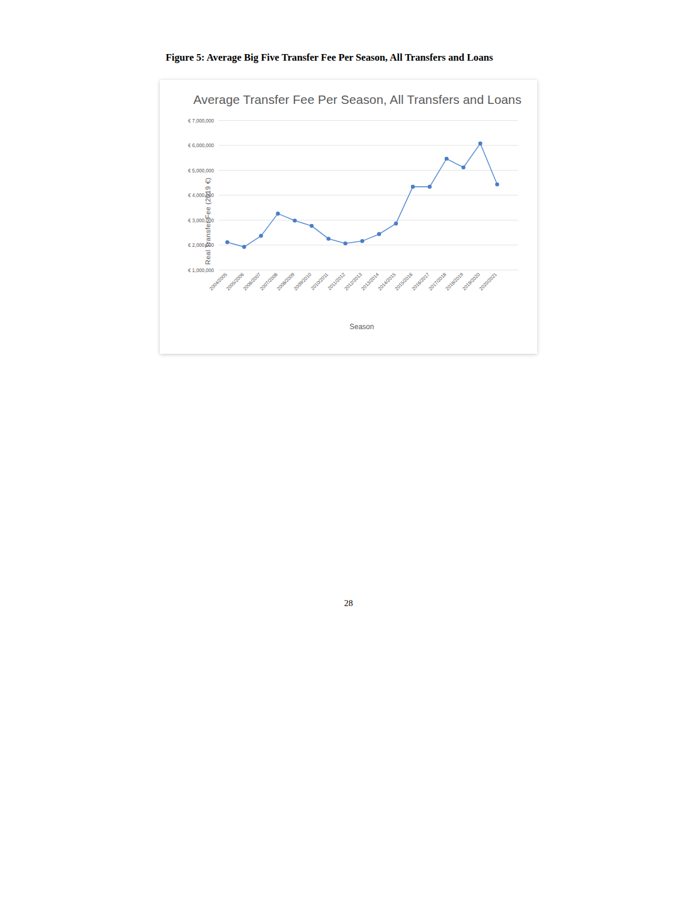Figure 5: Average Big Five Transfer Fee Per Season, All Transfers and Loans
Average Transfer Fee Per Season, All Transfers and Loans
Real Transfer Fee (2019 €)
€ 7,000,000 € 6,000,000 € 5,000,000 € 4,000,000 € 3,000,000 € 2,000,000 € 1,000,000 2004/2005 2005/2006 2006/2007 2007/2008 2008/2009 2009/2010 2010/2011 2011/2012 2012/2013 2013/2014 2014/2015 2015/2016 2016/2017 2017/2018 2018/2019 2019/2020 2020/2021
Season
28